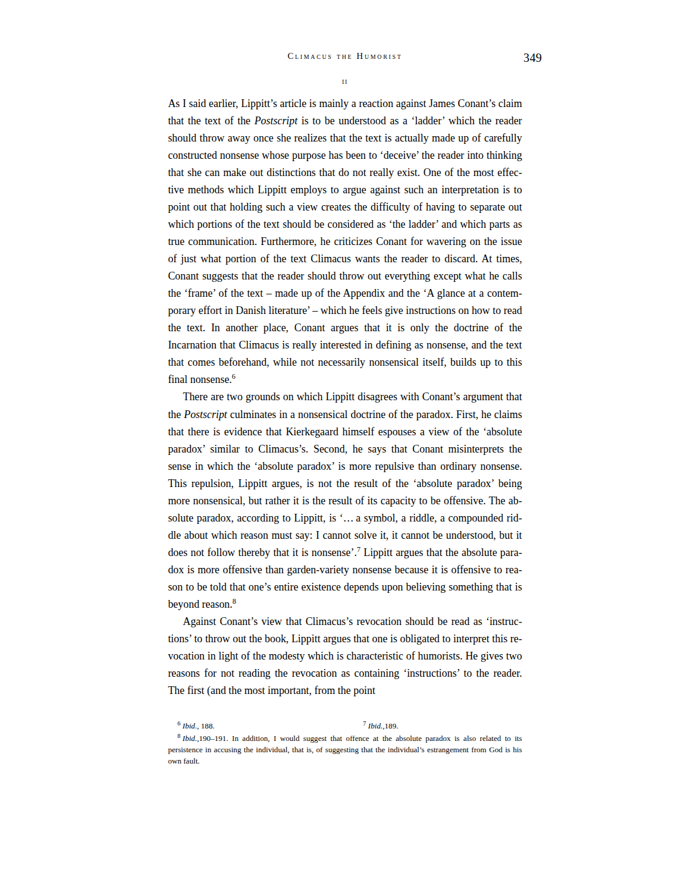Climacus the Humorist 349
ii
As I said earlier, Lippitt’s article is mainly a reaction against James Conant’s claim that the text of the Postscript is to be understood as a ‘ladder’ which the reader should throw away once she realizes that the text is actually made up of carefully constructed nonsense whose purpose has been to ‘deceive’ the reader into thinking that she can make out distinctions that do not really exist. One of the most effective methods which Lippitt employs to argue against such an interpretation is to point out that holding such a view creates the difficulty of having to separate out which portions of the text should be considered as ‘the ladder’ and which parts as true communication. Furthermore, he criticizes Conant for wavering on the issue of just what portion of the text Climacus wants the reader to discard. At times, Conant suggests that the reader should throw out everything except what he calls the ‘frame’ of the text – made up of the Appendix and the ‘A glance at a contemporary effort in Danish literature’ – which he feels give instructions on how to read the text. In another place, Conant argues that it is only the doctrine of the Incarnation that Climacus is really interested in defining as nonsense, and the text that comes beforehand, while not necessarily nonsensical itself, builds up to this final nonsense.6
There are two grounds on which Lippitt disagrees with Conant’s argument that the Postscript culminates in a nonsensical doctrine of the paradox. First, he claims that there is evidence that Kierkegaard himself espouses a view of the ‘absolute paradox’ similar to Climacus’s. Second, he says that Conant misinterprets the sense in which the ‘absolute paradox’ is more repulsive than ordinary nonsense. This repulsion, Lippitt argues, is not the result of the ‘absolute paradox’ being more nonsensical, but rather it is the result of its capacity to be offensive. The absolute paradox, according to Lippitt, is ‘… a symbol, a riddle, a compounded riddle about which reason must say: I cannot solve it, it cannot be understood, but it does not follow thereby that it is nonsense’.7 Lippitt argues that the absolute paradox is more offensive than garden-variety nonsense because it is offensive to reason to be told that one’s entire existence depends upon believing something that is beyond reason.8
Against Conant’s view that Climacus’s revocation should be read as ‘instructions’ to throw out the book, Lippitt argues that one is obligated to interpret this revocation in light of the modesty which is characteristic of humorists. He gives two reasons for not reading the revocation as containing ‘instructions’ to the reader. The first (and the most important, from the point
6 Ibid., 188.
7 Ibid.,189.
8 Ibid.,190–191. In addition, I would suggest that offence at the absolute paradox is also related to its persistence in accusing the individual, that is, of suggesting that the individual’s estrangement from God is his own fault.